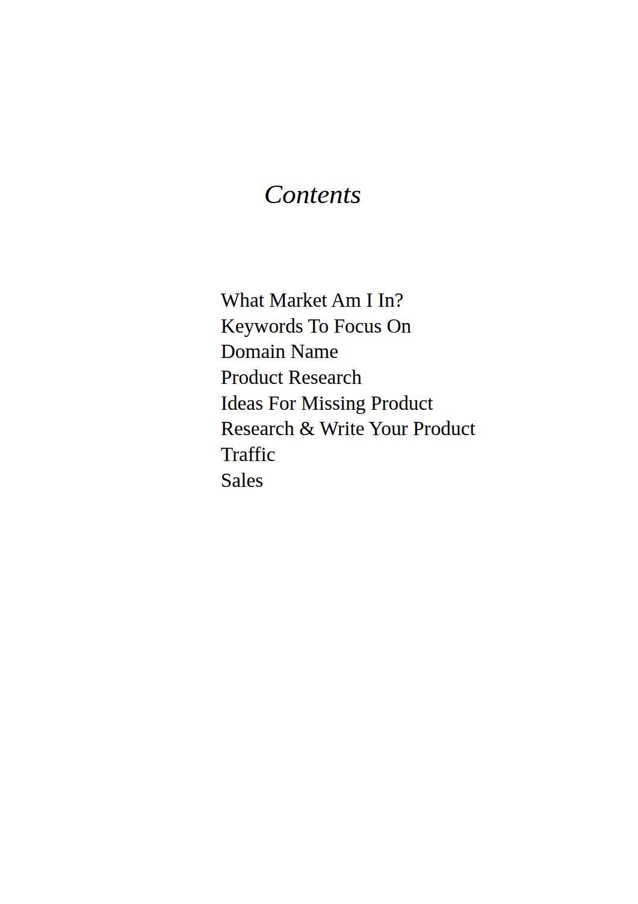Contents
What Market Am I In?
Keywords To Focus On
Domain Name
Product Research
Ideas For Missing Product
Research & Write Your Product
Traffic
Sales